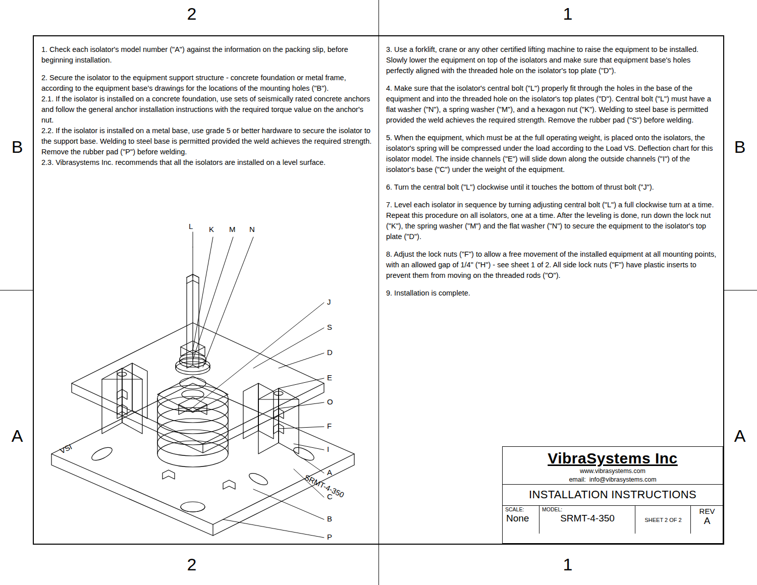2
1
2
1
B
B
A
A
1. Check each isolator's model number ("A") against the information on the packing slip, before beginning installation.
2. Secure the isolator to the equipment support structure - concrete foundation or metal frame, according to the equipment base's drawings for the locations of the mounting holes ("B").
2.1. If the isolator is installed on a concrete foundation, use sets of seismically rated concrete anchors and follow the general anchor installation instructions with the required torque value on the anchor's nut.
2.2. If the isolator is installed on a metal base, use grade 5 or better hardware to secure the isolator to the support base. Welding to steel base is permitted provided the weld achieves the required strength. Remove the rubber pad ("P") before welding.
2.3. Vibrasystems Inc. recommends that all the isolators are installed on a level surface.
3. Use a forklift, crane or any other certified lifting machine to raise the equipment to be installed. Slowly lower the equipment on top of the isolators and make sure that equipment base's holes perfectly aligned with the threaded hole on the isolator's top plate ("D").
4. Make sure that the isolator's central bolt ("L") properly fit through the holes in the base of the equipment and into the threaded hole on the isolator's top plates ("D"). Central bolt ("L") must have a flat washer ("N"), a spring washer ("M"), and a hexagon nut ("K"). Welding to steel base is permitted provided the weld achieves the required strength. Remove the rubber pad ("S") before welding.
5. When the equipment, which must be at the full operating weight, is placed onto the isolators, the isolator's spring will be compressed under the load according to the Load VS. Deflection chart for this isolator model. The inside channels ("E") will slide down along the outside channels ("I") of the isolator's base ("C") under the weight of the equipment.
6. Turn the central bolt ("L") clockwise until it touches the bottom of thrust bolt ("J").
7. Level each isolator in sequence by turning adjusting central bolt ("L") a full clockwise turn at a time. Repeat this procedure on all isolators, one at a time. After the leveling is done, run down the lock nut ("K"), the spring washer ("M") and the flat washer ("N") to secure the equipment to the isolator's top plate ("D").
8. Adjust the lock nuts ("F") to allow a free movement of the installed equipment at all mounting points, with an allowed gap of 1/4" ("H") - see sheet 1 of 2. All side lock nuts ("F") have plastic inserts to prevent them from moving on the threaded rods ("O").
9. Installation is complete.
SRMT-4-350 VSI L K M N J S D E O F I A C B P
VibraSystems Inc
www.vibrasystems.com
email: info@vibrasystems.com
INSTALLATION INSTRUCTIONS
SCALE:
None
MODEL:
SRMT-4-350
SHEET 2 OF 2
REV
A